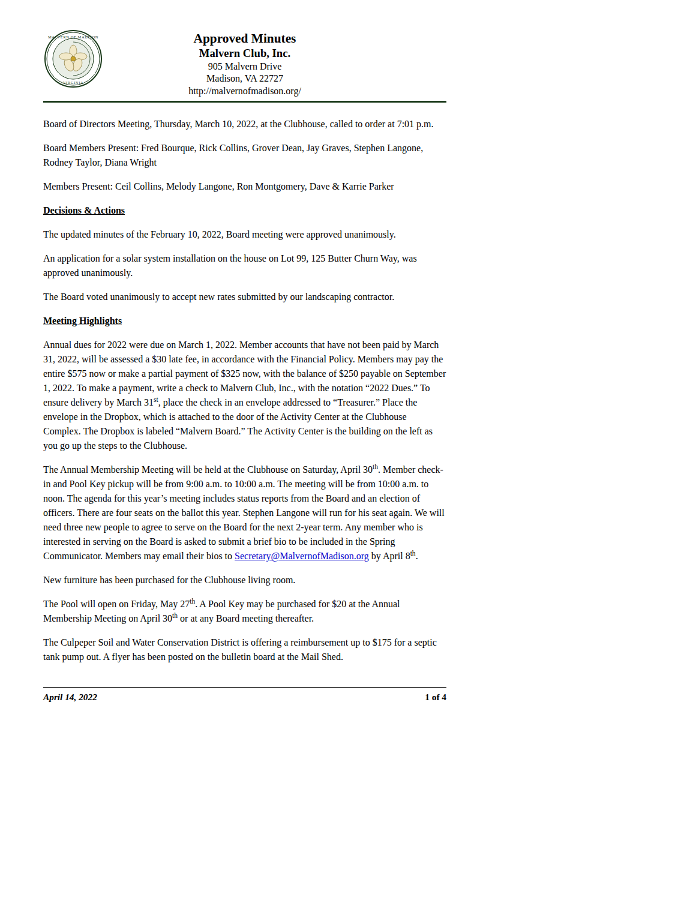MALVERN OF MADISON VIRGINIA
Approved Minutes
Malvern Club, Inc.
905 Malvern Drive
Madison, VA 22727
http://malvernofmadison.org/
Board of Directors Meeting, Thursday, March 10, 2022, at the Clubhouse, called to order at 7:01 p.m.
Board Members Present: Fred Bourque, Rick Collins, Grover Dean, Jay Graves, Stephen Langone, Rodney Taylor, Diana Wright
Members Present: Ceil Collins, Melody Langone, Ron Montgomery, Dave & Karrie Parker
Decisions & Actions
The updated minutes of the February 10, 2022, Board meeting were approved unanimously.
An application for a solar system installation on the house on Lot 99, 125 Butter Churn Way, was approved unanimously.
The Board voted unanimously to accept new rates submitted by our landscaping contractor.
Meeting Highlights
Annual dues for 2022 were due on March 1, 2022. Member accounts that have not been paid by March 31, 2022, will be assessed a $30 late fee, in accordance with the Financial Policy. Members may pay the entire $575 now or make a partial payment of $325 now, with the balance of $250 payable on September 1, 2022. To make a payment, write a check to Malvern Club, Inc., with the notation “2022 Dues.” To ensure delivery by March 31st, place the check in an envelope addressed to “Treasurer.” Place the envelope in the Dropbox, which is attached to the door of the Activity Center at the Clubhouse Complex. The Dropbox is labeled “Malvern Board.” The Activity Center is the building on the left as you go up the steps to the Clubhouse.
The Annual Membership Meeting will be held at the Clubhouse on Saturday, April 30th. Member check-in and Pool Key pickup will be from 9:00 a.m. to 10:00 a.m. The meeting will be from 10:00 a.m. to noon. The agenda for this year’s meeting includes status reports from the Board and an election of officers. There are four seats on the ballot this year. Stephen Langone will run for his seat again. We will need three new people to agree to serve on the Board for the next 2-year term. Any member who is interested in serving on the Board is asked to submit a brief bio to be included in the Spring Communicator. Members may email their bios to Secretary@MalvernofMadison.org by April 8th.
New furniture has been purchased for the Clubhouse living room.
The Pool will open on Friday, May 27th. A Pool Key may be purchased for $20 at the Annual Membership Meeting on April 30th or at any Board meeting thereafter.
The Culpeper Soil and Water Conservation District is offering a reimbursement up to $175 for a septic tank pump out. A flyer has been posted on the bulletin board at the Mail Shed.
April 14, 2022
1 of 4